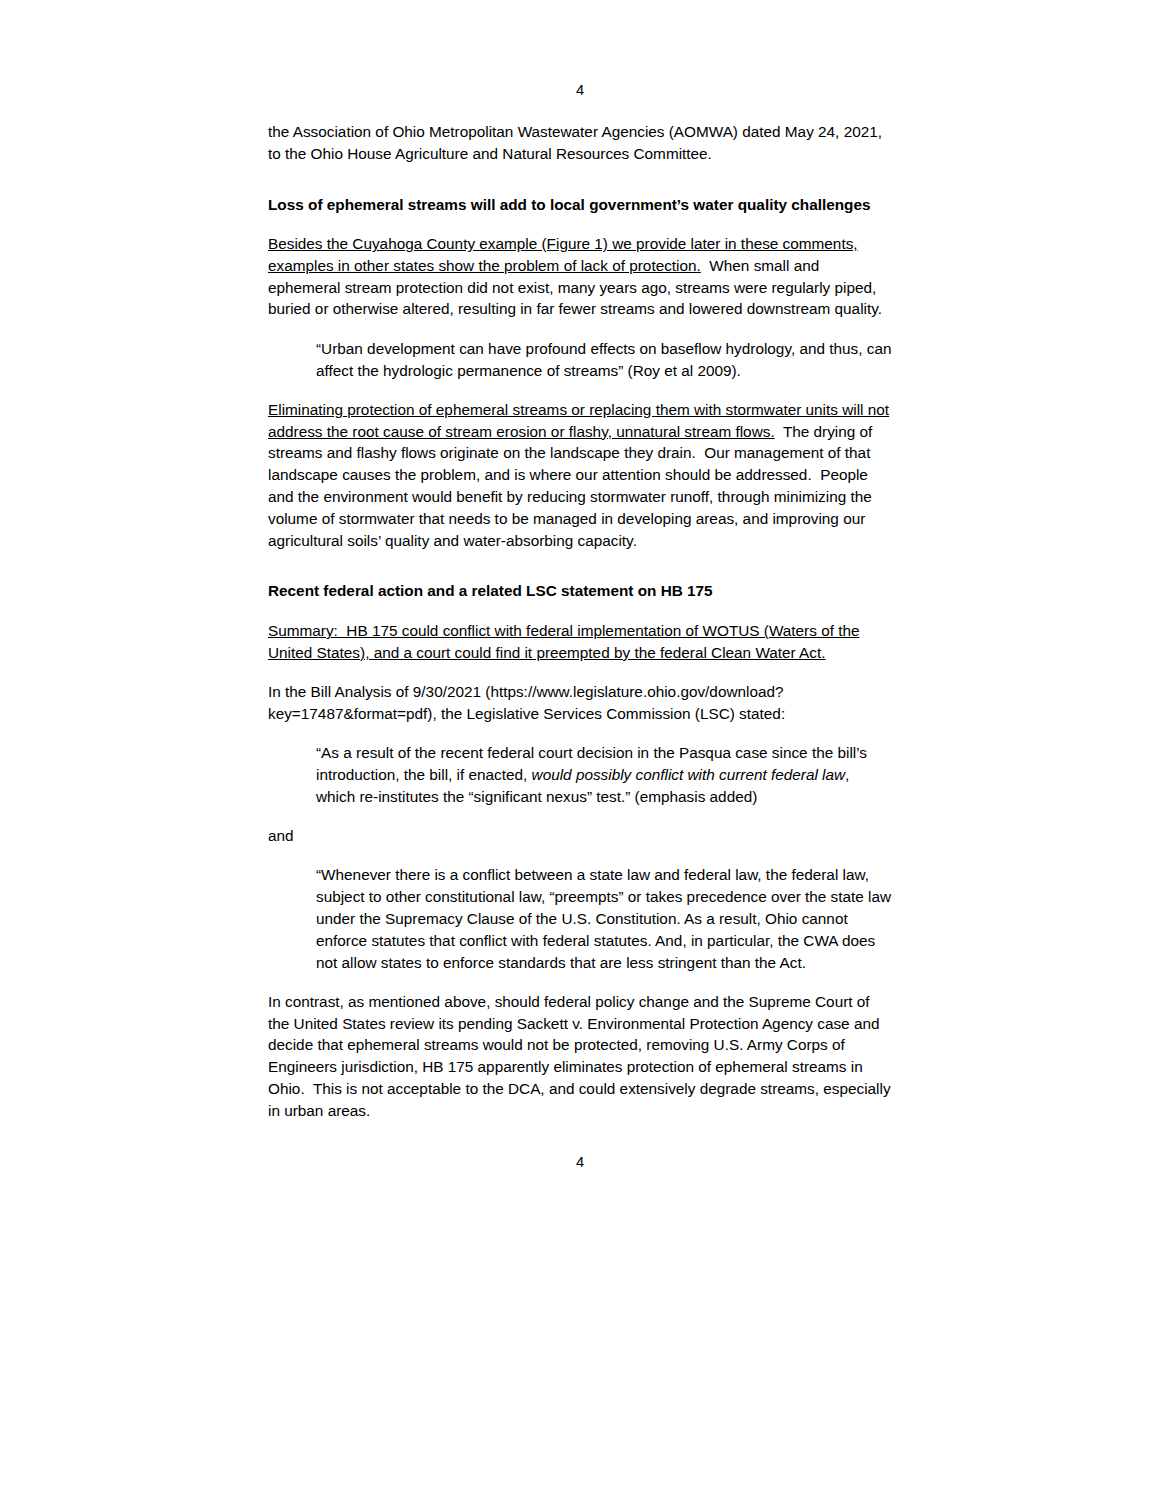4
the Association of Ohio Metropolitan Wastewater Agencies (AOMWA) dated May 24, 2021, to the Ohio House Agriculture and Natural Resources Committee.
Loss of ephemeral streams will add to local government’s water quality challenges
Besides the Cuyahoga County example (Figure 1) we provide later in these comments, examples in other states show the problem of lack of protection. When small and ephemeral stream protection did not exist, many years ago, streams were regularly piped, buried or otherwise altered, resulting in far fewer streams and lowered downstream quality.
“Urban development can have profound effects on baseflow hydrology, and thus, can affect the hydrologic permanence of streams” (Roy et al 2009).
Eliminating protection of ephemeral streams or replacing them with stormwater units will not address the root cause of stream erosion or flashy, unnatural stream flows. The drying of streams and flashy flows originate on the landscape they drain. Our management of that landscape causes the problem, and is where our attention should be addressed. People and the environment would benefit by reducing stormwater runoff, through minimizing the volume of stormwater that needs to be managed in developing areas, and improving our agricultural soils’ quality and water-absorbing capacity.
Recent federal action and a related LSC statement on HB 175
Summary: HB 175 could conflict with federal implementation of WOTUS (Waters of the United States), and a court could find it preempted by the federal Clean Water Act.
In the Bill Analysis of 9/30/2021 (https://www.legislature.ohio.gov/download?key=17487&format=pdf), the Legislative Services Commission (LSC) stated:
“As a result of the recent federal court decision in the Pasqua case since the bill’s introduction, the bill, if enacted, would possibly conflict with current federal law, which re-institutes the “significant nexus” test.” (emphasis added)
and
“Whenever there is a conflict between a state law and federal law, the federal law, subject to other constitutional law, “preempts” or takes precedence over the state law under the Supremacy Clause of the U.S. Constitution. As a result, Ohio cannot enforce statutes that conflict with federal statutes. And, in particular, the CWA does not allow states to enforce standards that are less stringent than the Act.
In contrast, as mentioned above, should federal policy change and the Supreme Court of the United States review its pending Sackett v. Environmental Protection Agency case and decide that ephemeral streams would not be protected, removing U.S. Army Corps of Engineers jurisdiction, HB 175 apparently eliminates protection of ephemeral streams in Ohio. This is not acceptable to the DCA, and could extensively degrade streams, especially in urban areas.
4